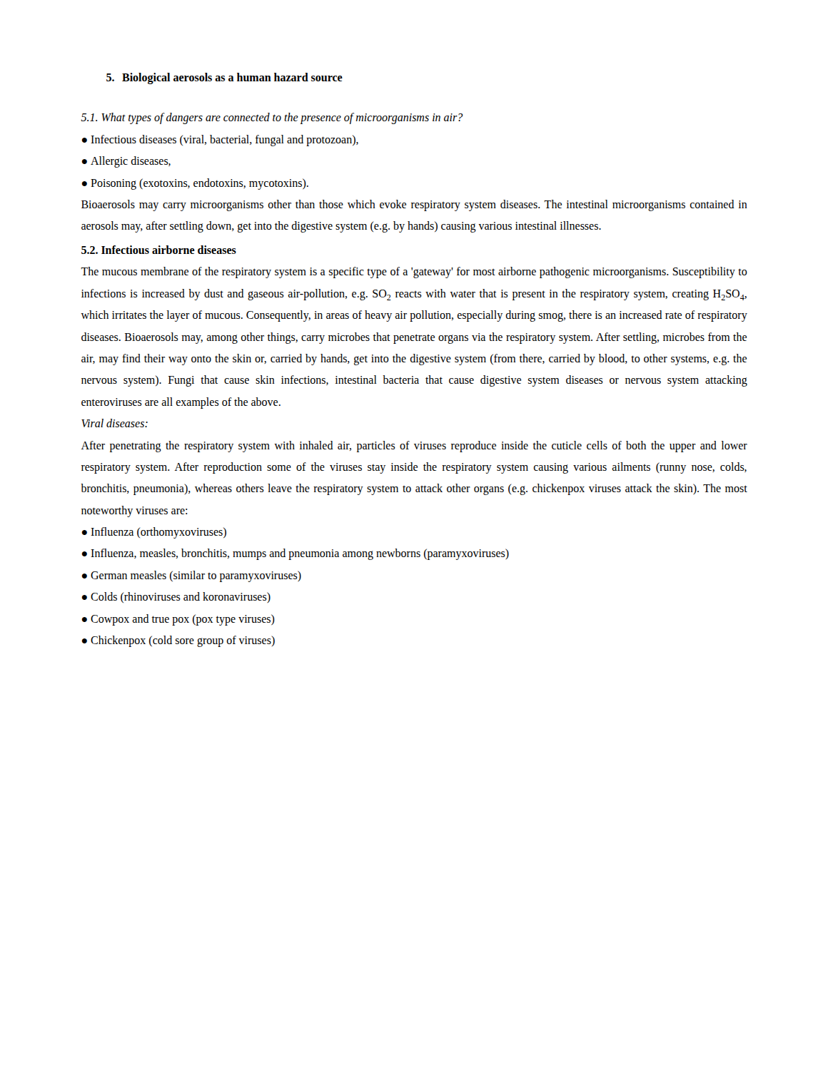5. Biological aerosols as a human hazard source
5.1. What types of dangers are connected to the presence of microorganisms in air?
Infectious diseases (viral, bacterial, fungal and protozoan),
Allergic diseases,
Poisoning (exotoxins, endotoxins, mycotoxins).
Bioaerosols may carry microorganisms other than those which evoke respiratory system diseases. The intestinal microorganisms contained in aerosols may, after settling down, get into the digestive system (e.g. by hands) causing various intestinal illnesses.
5.2. Infectious airborne diseases
The mucous membrane of the respiratory system is a specific type of a 'gateway' for most airborne pathogenic microorganisms. Susceptibility to infections is increased by dust and gaseous air-pollution, e.g. SO2 reacts with water that is present in the respiratory system, creating H2SO4, which irritates the layer of mucous. Consequently, in areas of heavy air pollution, especially during smog, there is an increased rate of respiratory diseases. Bioaerosols may, among other things, carry microbes that penetrate organs via the respiratory system. After settling, microbes from the air, may find their way onto the skin or, carried by hands, get into the digestive system (from there, carried by blood, to other systems, e.g. the nervous system). Fungi that cause skin infections, intestinal bacteria that cause digestive system diseases or nervous system attacking enteroviruses are all examples of the above.
Viral diseases:
After penetrating the respiratory system with inhaled air, particles of viruses reproduce inside the cuticle cells of both the upper and lower respiratory system. After reproduction some of the viruses stay inside the respiratory system causing various ailments (runny nose, colds, bronchitis, pneumonia), whereas others leave the respiratory system to attack other organs (e.g. chickenpox viruses attack the skin). The most noteworthy viruses are:
Influenza (orthomyxoviruses)
Influenza, measles, bronchitis, mumps and pneumonia among newborns (paramyxoviruses)
German measles (similar to paramyxoviruses)
Colds (rhinoviruses and koronaviruses)
Cowpox and true pox (pox type viruses)
Chickenpox (cold sore group of viruses)